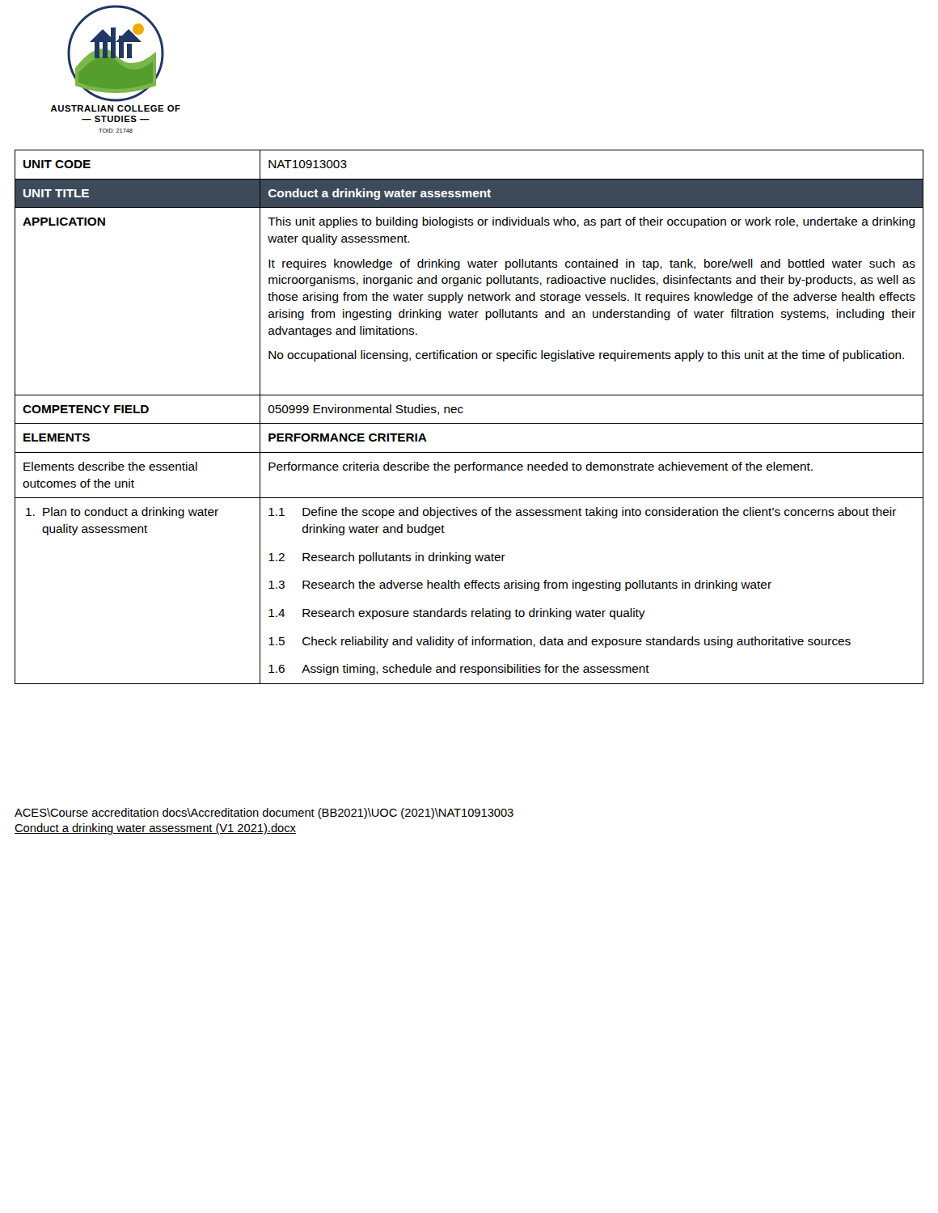AUSTRALIAN COLLEGE OF
— STUDIES —
TOID: 21748
| UNIT CODE | NAT10913003 |
| UNIT TITLE | Conduct a drinking water assessment |
| APPLICATION | This unit applies to building biologists or individuals who, as part of their occupation or work role, undertake a drinking water quality assessment. It requires knowledge of drinking water pollutants contained in tap, tank, bore/well and bottled water such as microorganisms, inorganic and organic pollutants, radioactive nuclides, disinfectants and their by-products, as well as those arising from the water supply network and storage vessels. It requires knowledge of the adverse health effects arising from ingesting drinking water pollutants and an understanding of water filtration systems, including their advantages and limitations. No occupational licensing, certification or specific legislative requirements apply to this unit at the time of publication. |
| COMPETENCY FIELD | 050999 Environmental Studies, nec |
| ELEMENTS | PERFORMANCE CRITERIA |
| Elements describe the essential outcomes of the unit | Performance criteria describe the performance needed to demonstrate achievement of the element. |
| Plan to conduct a drinking water quality assessment | 1.1 Define the scope and objectives of the assessment taking into consideration the client’s concerns about their drinking water and budget 1.2 Research pollutants in drinking water 1.3 Research the adverse health effects arising from ingesting pollutants in drinking water 1.4 Research exposure standards relating to drinking water quality 1.5 Check reliability and validity of information, data and exposure standards using authoritative sources 1.6 Assign timing, schedule and responsibilities for the assessment |
ACES\Course accreditation docs\Accreditation document (BB2021)\UOC (2021)\NAT10913003
Conduct a drinking water assessment (V1 2021).docx